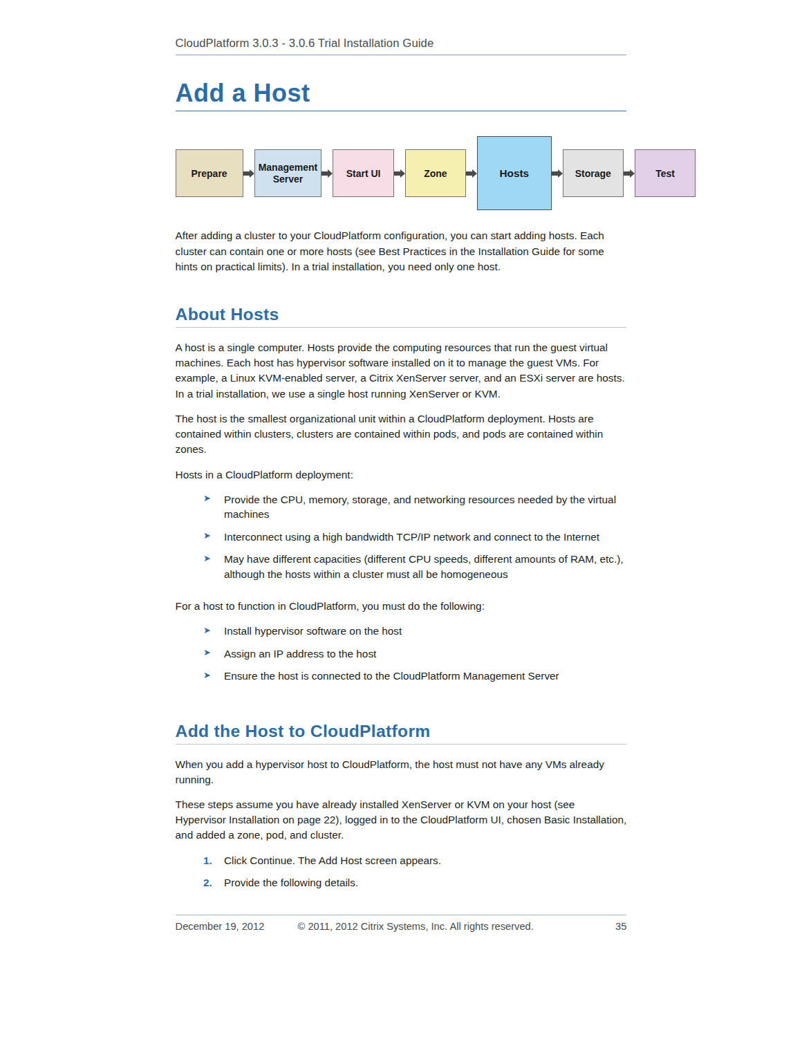CloudPlatform 3.0.3 - 3.0.6 Trial Installation Guide
Add a Host
Prepare
Management
Server
Start UI
Zone
Hosts
Storage
Test
After adding a cluster to your CloudPlatform configuration, you can start adding hosts. Each cluster can contain one or more hosts (see Best Practices in the Installation Guide for some hints on practical limits). In a trial installation, you need only one host.
About Hosts
A host is a single computer. Hosts provide the computing resources that run the guest virtual machines. Each host has hypervisor software installed on it to manage the guest VMs. For example, a Linux KVM-enabled server, a Citrix XenServer server, and an ESXi server are hosts. In a trial installation, we use a single host running XenServer or KVM.
The host is the smallest organizational unit within a CloudPlatform deployment. Hosts are contained within clusters, clusters are contained within pods, and pods are contained within zones.
Hosts in a CloudPlatform deployment:
Provide the CPU, memory, storage, and networking resources needed by the virtual machines
Interconnect using a high bandwidth TCP/IP network and connect to the Internet
May have different capacities (different CPU speeds, different amounts of RAM, etc.), although the hosts within a cluster must all be homogeneous
For a host to function in CloudPlatform, you must do the following:
Install hypervisor software on the host
Assign an IP address to the host
Ensure the host is connected to the CloudPlatform Management Server
Add the Host to CloudPlatform
When you add a hypervisor host to CloudPlatform, the host must not have any VMs already running.
These steps assume you have already installed XenServer or KVM on your host (see Hypervisor Installation on page 22), logged in to the CloudPlatform UI, chosen Basic Installation, and added a zone, pod, and cluster.
Click Continue. The Add Host screen appears.
Provide the following details.
December 19, 2012
© 2011, 2012 Citrix Systems, Inc. All rights reserved.
35